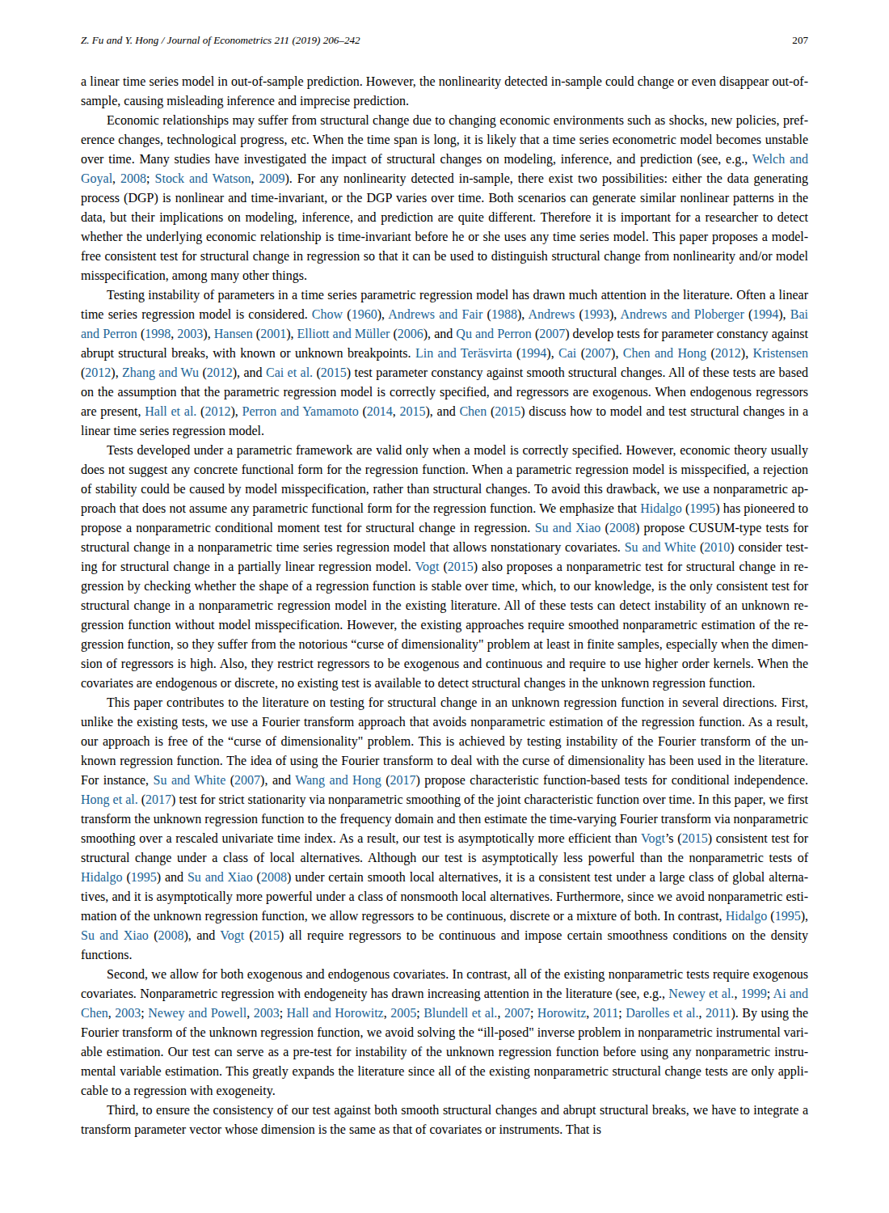Z. Fu and Y. Hong / Journal of Econometrics 211 (2019) 206–242 207
a linear time series model in out-of-sample prediction. However, the nonlinearity detected in-sample could change or even disappear out-of-sample, causing misleading inference and imprecise prediction.
Economic relationships may suffer from structural change due to changing economic environments such as shocks, new policies, preference changes, technological progress, etc. When the time span is long, it is likely that a time series econometric model becomes unstable over time. Many studies have investigated the impact of structural changes on modeling, inference, and prediction (see, e.g., Welch and Goyal, 2008; Stock and Watson, 2009). For any nonlinearity detected in-sample, there exist two possibilities: either the data generating process (DGP) is nonlinear and time-invariant, or the DGP varies over time. Both scenarios can generate similar nonlinear patterns in the data, but their implications on modeling, inference, and prediction are quite different. Therefore it is important for a researcher to detect whether the underlying economic relationship is time-invariant before he or she uses any time series model. This paper proposes a model-free consistent test for structural change in regression so that it can be used to distinguish structural change from nonlinearity and/or model misspecification, among many other things.
Testing instability of parameters in a time series parametric regression model has drawn much attention in the literature. Often a linear time series regression model is considered. Chow (1960), Andrews and Fair (1988), Andrews (1993), Andrews and Ploberger (1994), Bai and Perron (1998, 2003), Hansen (2001), Elliott and Müller (2006), and Qu and Perron (2007) develop tests for parameter constancy against abrupt structural breaks, with known or unknown breakpoints. Lin and Teräsvirta (1994), Cai (2007), Chen and Hong (2012), Kristensen (2012), Zhang and Wu (2012), and Cai et al. (2015) test parameter constancy against smooth structural changes. All of these tests are based on the assumption that the parametric regression model is correctly specified, and regressors are exogenous. When endogenous regressors are present, Hall et al. (2012), Perron and Yamamoto (2014, 2015), and Chen (2015) discuss how to model and test structural changes in a linear time series regression model.
Tests developed under a parametric framework are valid only when a model is correctly specified. However, economic theory usually does not suggest any concrete functional form for the regression function. When a parametric regression model is misspecified, a rejection of stability could be caused by model misspecification, rather than structural changes. To avoid this drawback, we use a nonparametric approach that does not assume any parametric functional form for the regression function. We emphasize that Hidalgo (1995) has pioneered to propose a nonparametric conditional moment test for structural change in regression. Su and Xiao (2008) propose CUSUM-type tests for structural change in a nonparametric time series regression model that allows nonstationary covariates. Su and White (2010) consider testing for structural change in a partially linear regression model. Vogt (2015) also proposes a nonparametric test for structural change in regression by checking whether the shape of a regression function is stable over time, which, to our knowledge, is the only consistent test for structural change in a nonparametric regression model in the existing literature. All of these tests can detect instability of an unknown regression function without model misspecification. However, the existing approaches require smoothed nonparametric estimation of the regression function, so they suffer from the notorious “curse of dimensionality" problem at least in finite samples, especially when the dimension of regressors is high. Also, they restrict regressors to be exogenous and continuous and require to use higher order kernels. When the covariates are endogenous or discrete, no existing test is available to detect structural changes in the unknown regression function.
This paper contributes to the literature on testing for structural change in an unknown regression function in several directions. First, unlike the existing tests, we use a Fourier transform approach that avoids nonparametric estimation of the regression function. As a result, our approach is free of the “curse of dimensionality" problem. This is achieved by testing instability of the Fourier transform of the unknown regression function. The idea of using the Fourier transform to deal with the curse of dimensionality has been used in the literature. For instance, Su and White (2007), and Wang and Hong (2017) propose characteristic function-based tests for conditional independence. Hong et al. (2017) test for strict stationarity via nonparametric smoothing of the joint characteristic function over time. In this paper, we first transform the unknown regression function to the frequency domain and then estimate the time-varying Fourier transform via nonparametric smoothing over a rescaled univariate time index. As a result, our test is asymptotically more efficient than Vogt’s (2015) consistent test for structural change under a class of local alternatives. Although our test is asymptotically less powerful than the nonparametric tests of Hidalgo (1995) and Su and Xiao (2008) under certain smooth local alternatives, it is a consistent test under a large class of global alternatives, and it is asymptotically more powerful under a class of nonsmooth local alternatives. Furthermore, since we avoid nonparametric estimation of the unknown regression function, we allow regressors to be continuous, discrete or a mixture of both. In contrast, Hidalgo (1995), Su and Xiao (2008), and Vogt (2015) all require regressors to be continuous and impose certain smoothness conditions on the density functions.
Second, we allow for both exogenous and endogenous covariates. In contrast, all of the existing nonparametric tests require exogenous covariates. Nonparametric regression with endogeneity has drawn increasing attention in the literature (see, e.g., Newey et al., 1999; Ai and Chen, 2003; Newey and Powell, 2003; Hall and Horowitz, 2005; Blundell et al., 2007; Horowitz, 2011; Darolles et al., 2011). By using the Fourier transform of the unknown regression function, we avoid solving the “ill-posed" inverse problem in nonparametric instrumental variable estimation. Our test can serve as a pre-test for instability of the unknown regression function before using any nonparametric instrumental variable estimation. This greatly expands the literature since all of the existing nonparametric structural change tests are only applicable to a regression with exogeneity.
Third, to ensure the consistency of our test against both smooth structural changes and abrupt structural breaks, we have to integrate a transform parameter vector whose dimension is the same as that of covariates or instruments. That is